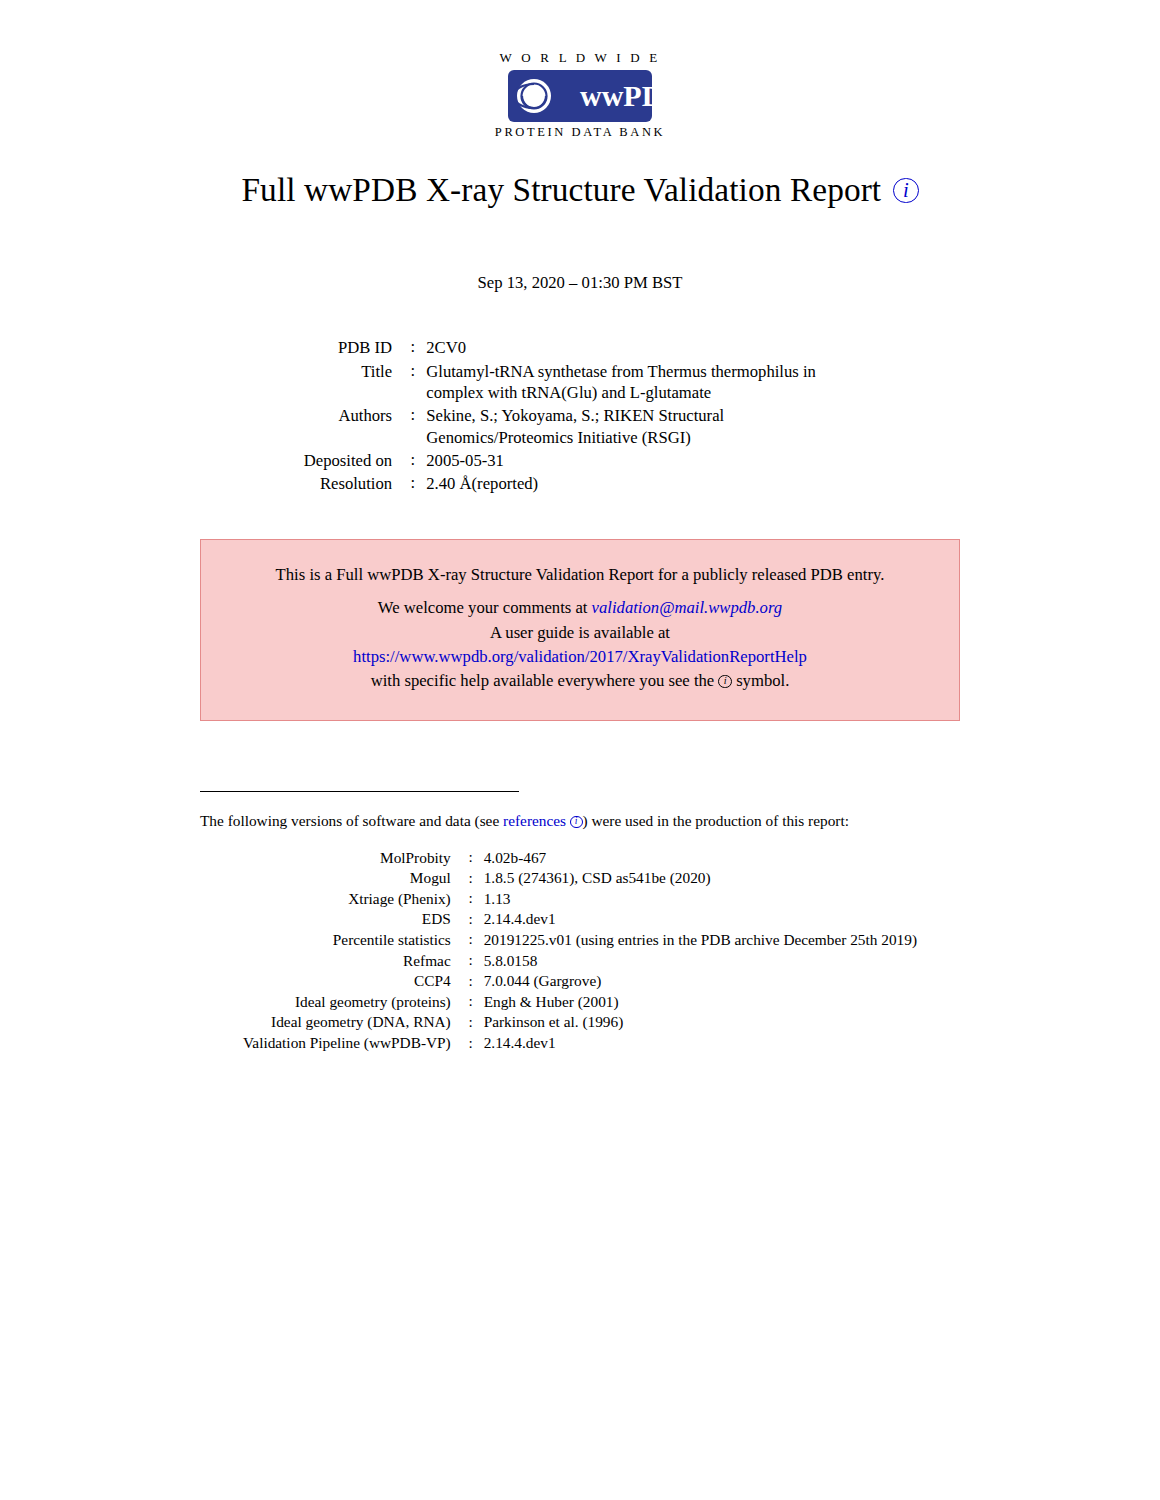W O R L D W I D E wwPDB PROTEIN DATA BANK
Full wwPDB X-ray Structure Validation Report i
Sep 13, 2020 – 01:30 PM BST
| PDB ID | : | 2CV0 |
| Title | : | Glutamyl-tRNA synthetase from Thermus thermophilus in complex with tRNA(Glu) and L-glutamate |
| Authors | : | Sekine, S.; Yokoyama, S.; RIKEN Structural Genomics/Proteomics Initiative (RSGI) |
| Deposited on | : | 2005-05-31 |
| Resolution | : | 2.40 Å(reported) |
This is a Full wwPDB X-ray Structure Validation Report for a publicly released PDB entry.
We welcome your comments at validation@mail.wwpdb.org
A user guide is available at
https://www.wwpdb.org/validation/2017/XrayValidationReportHelp
with specific help available everywhere you see the i symbol.
The following versions of software and data (see references i) were used in the production of this report:
| MolProbity | : | 4.02b-467 |
| Mogul | : | 1.8.5 (274361), CSD as541be (2020) |
| Xtriage (Phenix) | : | 1.13 |
| EDS | : | 2.14.4.dev1 |
| Percentile statistics | : | 20191225.v01 (using entries in the PDB archive December 25th 2019) |
| Refmac | : | 5.8.0158 |
| CCP4 | : | 7.0.044 (Gargrove) |
| Ideal geometry (proteins) | : | Engh & Huber (2001) |
| Ideal geometry (DNA, RNA) | : | Parkinson et al. (1996) |
| Validation Pipeline (wwPDB-VP) | : | 2.14.4.dev1 |